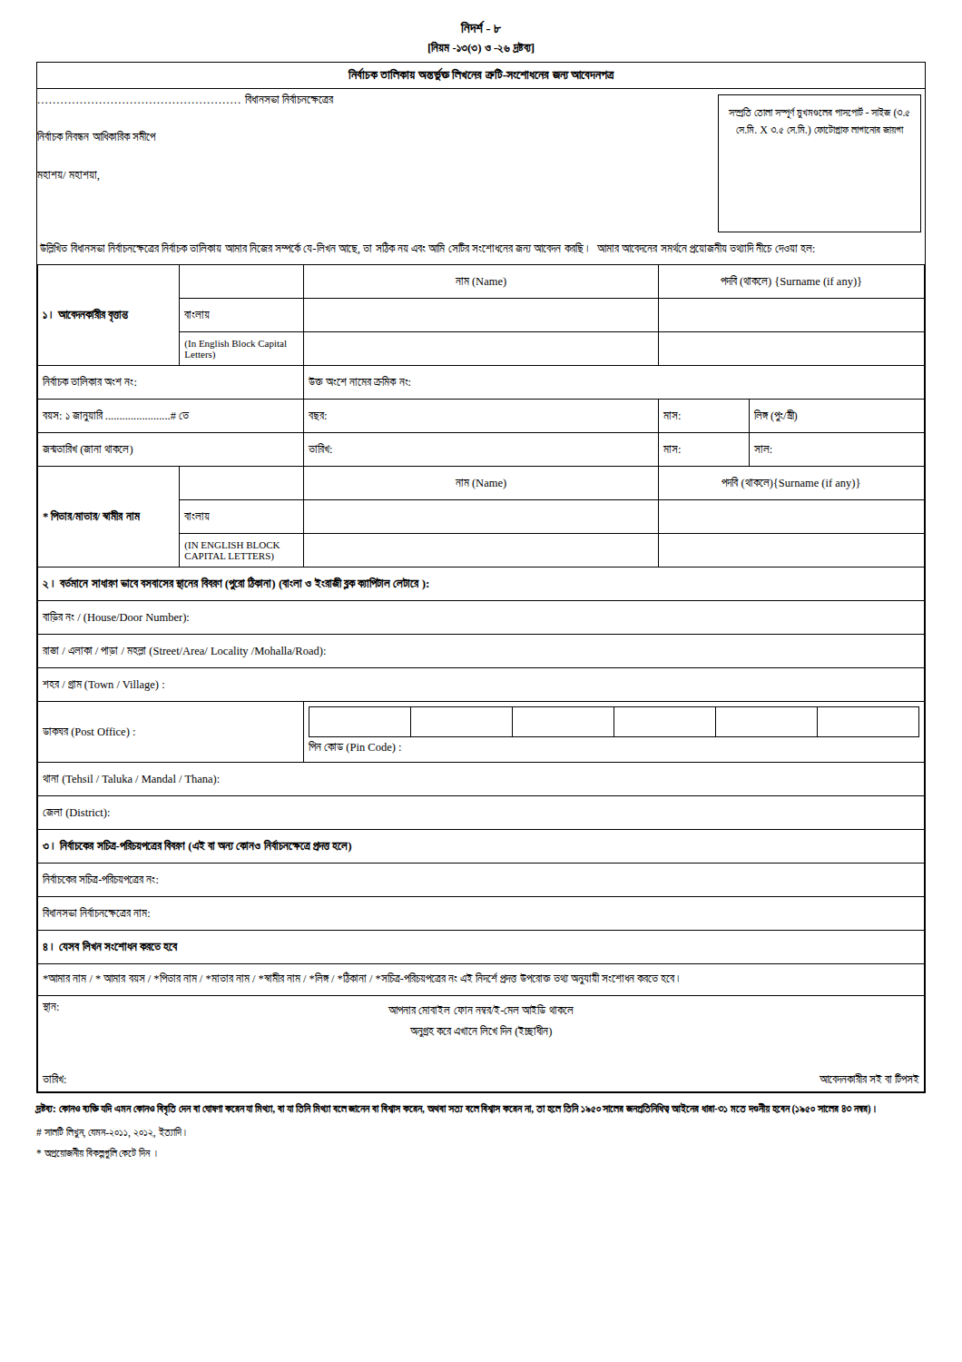নিদর্শ - ৮
[নিয়ম -১৩(৩) ও -২৬ দ্রষ্টব্য]
| নির্বাচক তালিকায় অন্তর্ভুক্ত লিখনের ত্রুটি-সংশোধনের জন্য আবেদনপত্র |
| সম্প্রতি তোলা সম্পূর্ণ মুখমণ্ডলের পাসপোর্ট - সাইজ (৩.৫ সে.মি. X ৩.৫ সে.মি.) ফোটোগ্রাফ লাগানোর জায়গা ..................................................... বিধানসভা নির্বাচনক্ষেত্রের নির্বাচক নিবন্ধন আধিকারিক সমীপে মহাশয়/ মহাশয়া, উল্লিখিত বিধানসভা নির্বাচনক্ষেত্রের নির্বাচক তালিকায় আমার নিজের সম্পর্কে যে-লিখন আছে, তা সঠিক নয় এবং আমি সেটির সংশোধনের জন্য আবেদন করছি। আমার আবেদনের সমর্থনে প্রয়োজনীয় তথ্যাদি নীচে দেওয়া হল: |
| / ১। আবেদনকারীর বৃত্তান্ত / / নাম (Name) / পদবি (থাকলে) {Surname (if any)} / / বাংলায় / / / / (In English Block Capital Letters) / / / / নির্বাচক তালিকার অংশ নং: / উক্ত অংশে নামের ক্রমিক নং: / / বয়স: ১ জানুয়ারি .......................# তে / বছর: / মাস: / লিঙ্গ (পুং/স্ত্রী) / / জন্মতারিখ (জানা থাকলে) / তারিখ: / মাস: / সাল: / / * পিতার/মাতার/ স্বামীর নাম / / নাম (Name) / পদবি (থাকলে){Surname (if any)} / / বাংলায় / / / / (IN ENGLISH BLOCK CAPITAL LETTERS) / / / / ২। বর্তমানে সাধারণ ভাবে বসবাসের স্থানের বিবরণ (পুরো ঠিকানা) (বাংলা ও ইংরাজী ব্লক ক্যাপিটাল লেটারে ): / / বাড়ির নং / (House/Door Number): / / রাস্তা / এলাকা / পাড়া / মহল্লা (Street/Area/ Locality /Mohalla/Road): / / শহর / গ্রাম (Town / Village) : / / ডাকঘর (Post Office) : / পিন কোড (Pin Code) : / / থানা (Tehsil / Taluka / Mandal / Thana): / / জেলা (District): / / ৩। নির্বাচকের সচিত্র-পরিচয়পত্রের বিবরণ (এই বা অন্য কোনও নির্বাচনক্ষেত্রে প্রদত্ত হলে) / / নির্বাচকের সচিত্র-পরিচয়পত্রের নং: / / বিধানসভা নির্বাচনক্ষেত্রের নাম: / / ৪। যেসব লিখন সংশোধন করতে হবে / / *আমার নাম / * আমার বয়স / *পিতার নাম / *মাতার নাম / *স্বামীর নাম / *লিঙ্গ / *ঠিকানা / *সচিত্র-পরিচয়পত্রের নং এই নিদর্শে প্রদত্ত উপরোক্ত তথ্য অনুযায়ী সংশোধন করতে হবে। / / / স্থান: / আপনার মোবাইল ফোন নম্বর/ই-মেল আইডি থাকলে অনুগ্রহ করে এখানে লিখে দিন (ইচ্ছাধীন) / / / তারিখ: / / আবেদনকারীর সই বা টিপসই / / |
দ্রষ্টব্য: কোনও ব্যক্তি যদি এমন কোনও বিবৃতি দেন বা ঘোষণা করেন যা মিথ্যা, বা যা তিনি মিথ্যা বলে জানেন বা বিশ্বাস করেন, অথবা সত্য বলে বিশ্বাস করেন না, তা হলে তিনি ১৯৫০ সালের জনপ্রতিনিধিত্ব আইনের ধারা-৩১ মতে দণ্ডনীয় হবেন (১৯৫০ সালের ৪৩ নম্বর)।
# সালটি লিখুন, যেমন-২০১১, ২০১২, ইত্যাদি।
* অপ্রয়োজনীয় বিকল্পগুলি কেটে দিন ।